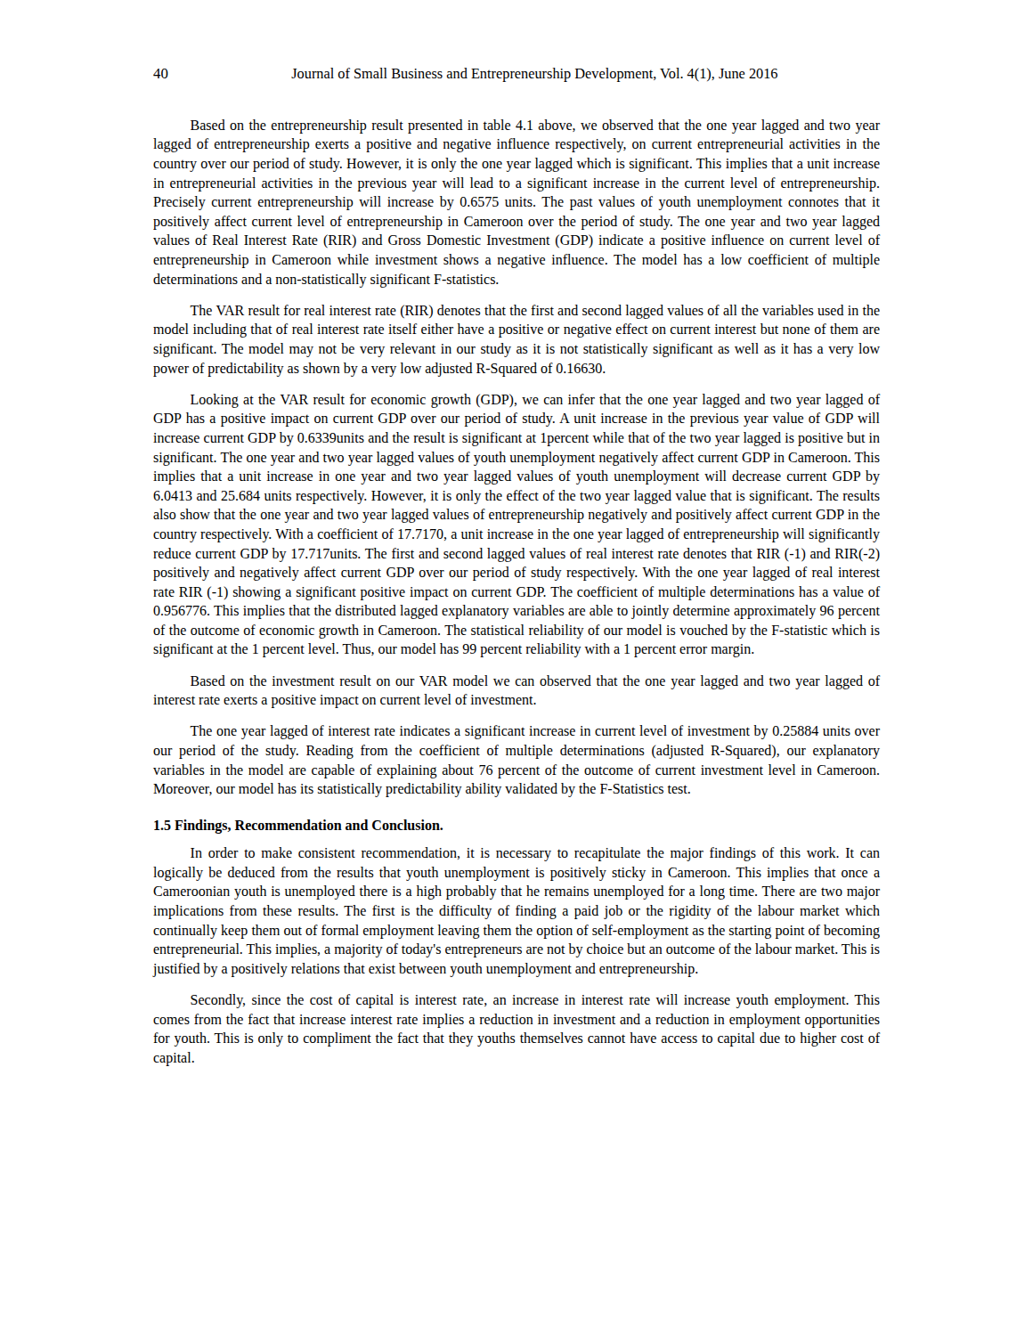40 Journal of Small Business and Entrepreneurship Development, Vol. 4(1), June 2016
Based on the entrepreneurship result presented in table 4.1 above, we observed that the one year lagged and two year lagged of entrepreneurship exerts a positive and negative influence respectively, on current entrepreneurial activities in the country over our period of study. However, it is only the one year lagged which is significant. This implies that a unit increase in entrepreneurial activities in the previous year will lead to a significant increase in the current level of entrepreneurship. Precisely current entrepreneurship will increase by 0.6575 units. The past values of youth unemployment connotes that it positively affect current level of entrepreneurship in Cameroon over the period of study. The one year and two year lagged values of Real Interest Rate (RIR) and Gross Domestic Investment (GDP) indicate a positive influence on current level of entrepreneurship in Cameroon while investment shows a negative influence. The model has a low coefficient of multiple determinations and a non-statistically significant F-statistics.
The VAR result for real interest rate (RIR) denotes that the first and second lagged values of all the variables used in the model including that of real interest rate itself either have a positive or negative effect on current interest but none of them are significant. The model may not be very relevant in our study as it is not statistically significant as well as it has a very low power of predictability as shown by a very low adjusted R-Squared of 0.16630.
Looking at the VAR result for economic growth (GDP), we can infer that the one year lagged and two year lagged of GDP has a positive impact on current GDP over our period of study. A unit increase in the previous year value of GDP will increase current GDP by 0.6339units and the result is significant at 1percent while that of the two year lagged is positive but in significant. The one year and two year lagged values of youth unemployment negatively affect current GDP in Cameroon. This implies that a unit increase in one year and two year lagged values of youth unemployment will decrease current GDP by 6.0413 and 25.684 units respectively. However, it is only the effect of the two year lagged value that is significant. The results also show that the one year and two year lagged values of entrepreneurship negatively and positively affect current GDP in the country respectively. With a coefficient of 17.7170, a unit increase in the one year lagged of entrepreneurship will significantly reduce current GDP by 17.717units. The first and second lagged values of real interest rate denotes that RIR (-1) and RIR(-2) positively and negatively affect current GDP over our period of study respectively. With the one year lagged of real interest rate RIR (-1) showing a significant positive impact on current GDP. The coefficient of multiple determinations has a value of 0.956776. This implies that the distributed lagged explanatory variables are able to jointly determine approximately 96 percent of the outcome of economic growth in Cameroon. The statistical reliability of our model is vouched by the F-statistic which is significant at the 1 percent level. Thus, our model has 99 percent reliability with a 1 percent error margin.
Based on the investment result on our VAR model we can observed that the one year lagged and two year lagged of interest rate exerts a positive impact on current level of investment.
The one year lagged of interest rate indicates a significant increase in current level of investment by 0.25884 units over our period of the study. Reading from the coefficient of multiple determinations (adjusted R-Squared), our explanatory variables in the model are capable of explaining about 76 percent of the outcome of current investment level in Cameroon. Moreover, our model has its statistically predictability ability validated by the F-Statistics test.
1.5 Findings, Recommendation and Conclusion.
In order to make consistent recommendation, it is necessary to recapitulate the major findings of this work. It can logically be deduced from the results that youth unemployment is positively sticky in Cameroon. This implies that once a Cameroonian youth is unemployed there is a high probably that he remains unemployed for a long time. There are two major implications from these results. The first is the difficulty of finding a paid job or the rigidity of the labour market which continually keep them out of formal employment leaving them the option of self-employment as the starting point of becoming entrepreneurial. This implies, a majority of today's entrepreneurs are not by choice but an outcome of the labour market. This is justified by a positively relations that exist between youth unemployment and entrepreneurship.
Secondly, since the cost of capital is interest rate, an increase in interest rate will increase youth employment. This comes from the fact that increase interest rate implies a reduction in investment and a reduction in employment opportunities for youth. This is only to compliment the fact that they youths themselves cannot have access to capital due to higher cost of capital.